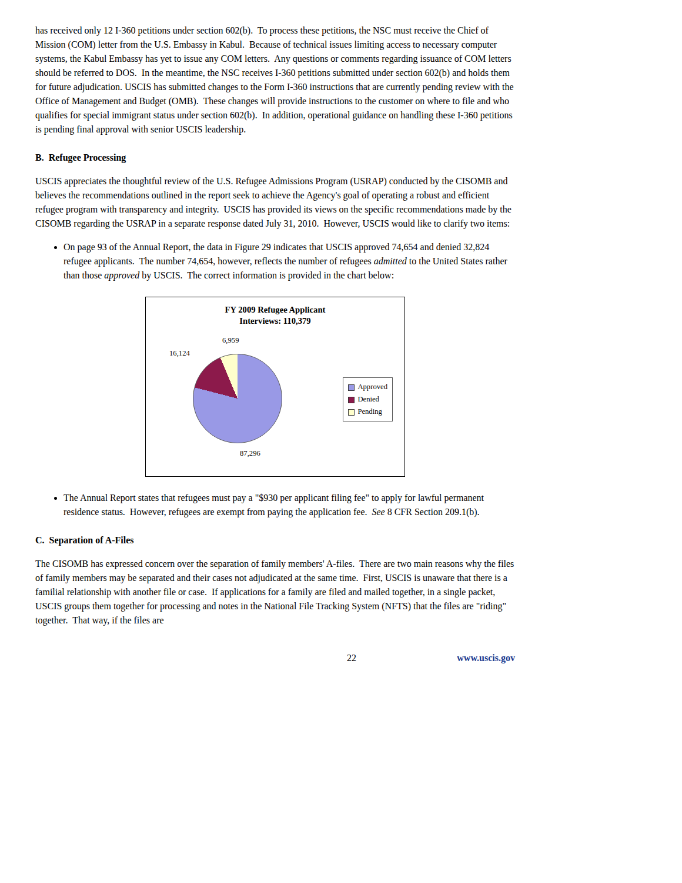has received only 12 I-360 petitions under section 602(b). To process these petitions, the NSC must receive the Chief of Mission (COM) letter from the U.S. Embassy in Kabul. Because of technical issues limiting access to necessary computer systems, the Kabul Embassy has yet to issue any COM letters. Any questions or comments regarding issuance of COM letters should be referred to DOS. In the meantime, the NSC receives I-360 petitions submitted under section 602(b) and holds them for future adjudication. USCIS has submitted changes to the Form I-360 instructions that are currently pending review with the Office of Management and Budget (OMB). These changes will provide instructions to the customer on where to file and who qualifies for special immigrant status under section 602(b). In addition, operational guidance on handling these I-360 petitions is pending final approval with senior USCIS leadership.
B. Refugee Processing
USCIS appreciates the thoughtful review of the U.S. Refugee Admissions Program (USRAP) conducted by the CISOMB and believes the recommendations outlined in the report seek to achieve the Agency's goal of operating a robust and efficient refugee program with transparency and integrity. USCIS has provided its views on the specific recommendations made by the CISOMB regarding the USRAP in a separate response dated July 31, 2010. However, USCIS would like to clarify two items:
On page 93 of the Annual Report, the data in Figure 29 indicates that USCIS approved 74,654 and denied 32,824 refugee applicants. The number 74,654, however, reflects the number of refugees admitted to the United States rather than those approved by USCIS. The correct information is provided in the chart below:
FY 2009 Refugee Applicant
Interviews: 110,379
6,959
16,124
87,296
Approved
Denied
Pending
The Annual Report states that refugees must pay a "$930 per applicant filing fee" to apply for lawful permanent residence status. However, refugees are exempt from paying the application fee. See 8 CFR Section 209.1(b).
C. Separation of A-Files
The CISOMB has expressed concern over the separation of family members' A-files. There are two main reasons why the files of family members may be separated and their cases not adjudicated at the same time. First, USCIS is unaware that there is a familial relationship with another file or case. If applications for a family are filed and mailed together, in a single packet, USCIS groups them together for processing and notes in the National File Tracking System (NFTS) that the files are "riding" together. That way, if the files are
22
www.uscis.gov